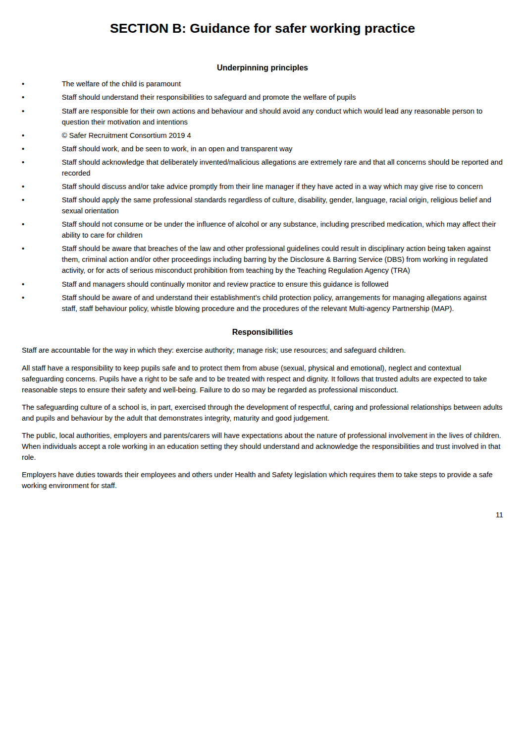SECTION B: Guidance for safer working practice
Underpinning principles
The welfare of the child is paramount
Staff should understand their responsibilities to safeguard and promote the welfare of pupils
Staff are responsible for their own actions and behaviour and should avoid any conduct which would lead any reasonable person to question their motivation and intentions
© Safer Recruitment Consortium 2019 4
Staff should work, and be seen to work, in an open and transparent way
Staff should acknowledge that deliberately invented/malicious allegations are extremely rare and that all concerns should be reported and recorded
Staff should discuss and/or take advice promptly from their line manager if they have acted in a way which may give rise to concern
Staff should apply the same professional standards regardless of culture, disability, gender, language, racial origin, religious belief and sexual orientation
Staff should not consume or be under the influence of alcohol or any substance, including prescribed medication, which may affect their ability to care for children
Staff should be aware that breaches of the law and other professional guidelines could result in disciplinary action being taken against them, criminal action and/or other proceedings including barring by the Disclosure & Barring Service (DBS) from working in regulated activity, or for acts of serious misconduct prohibition from teaching by the Teaching Regulation Agency (TRA)
Staff and managers should continually monitor and review practice to ensure this guidance is followed
Staff should be aware of and understand their establishment’s child protection policy, arrangements for managing allegations against staff, staff behaviour policy, whistle blowing procedure and the procedures of the relevant Multi-agency Partnership (MAP).
Responsibilities
Staff are accountable for the way in which they: exercise authority; manage risk; use resources; and safeguard children.
All staff have a responsibility to keep pupils safe and to protect them from abuse (sexual, physical and emotional), neglect and contextual safeguarding concerns. Pupils have a right to be safe and to be treated with respect and dignity. It follows that trusted adults are expected to take reasonable steps to ensure their safety and well-being. Failure to do so may be regarded as professional misconduct.
The safeguarding culture of a school is, in part, exercised through the development of respectful, caring and professional relationships between adults and pupils and behaviour by the adult that demonstrates integrity, maturity and good judgement.
The public, local authorities, employers and parents/carers will have expectations about the nature of professional involvement in the lives of children. When individuals accept a role working in an education setting they should understand and acknowledge the responsibilities and trust involved in that role.
Employers have duties towards their employees and others under Health and Safety legislation which requires them to take steps to provide a safe working environment for staff.
11